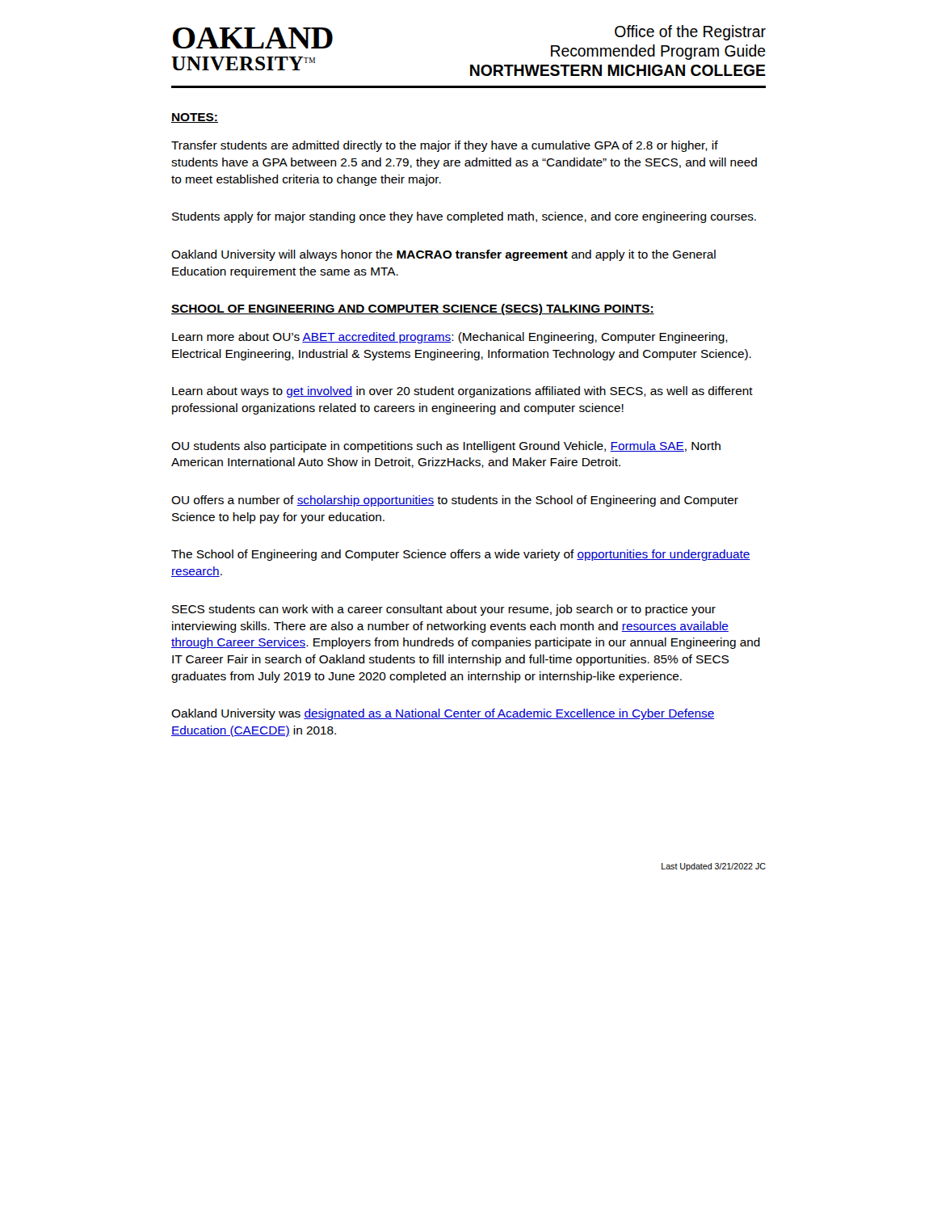OAKLAND UNIVERSITYTM
Office of the Registrar
Recommended Program Guide
NORTHWESTERN MICHIGAN COLLEGE
NOTES:
Transfer students are admitted directly to the major if they have a cumulative GPA of 2.8 or higher, if students have a GPA between 2.5 and 2.79, they are admitted as a “Candidate” to the SECS, and will need to meet established criteria to change their major.
Students apply for major standing once they have completed math, science, and core engineering courses.
Oakland University will always honor the MACRAO transfer agreement and apply it to the General Education requirement the same as MTA.
SCHOOL OF ENGINEERING AND COMPUTER SCIENCE (SECS) TALKING POINTS:
Learn more about OU’s ABET accredited programs: (Mechanical Engineering, Computer Engineering, Electrical Engineering, Industrial & Systems Engineering, Information Technology and Computer Science).
Learn about ways to get involved in over 20 student organizations affiliated with SECS, as well as different professional organizations related to careers in engineering and computer science!
OU students also participate in competitions such as Intelligent Ground Vehicle, Formula SAE, North American International Auto Show in Detroit, GrizzHacks, and Maker Faire Detroit.
OU offers a number of scholarship opportunities to students in the School of Engineering and Computer Science to help pay for your education.
The School of Engineering and Computer Science offers a wide variety of opportunities for undergraduate research.
SECS students can work with a career consultant about your resume, job search or to practice your interviewing skills. There are also a number of networking events each month and resources available through Career Services. Employers from hundreds of companies participate in our annual Engineering and IT Career Fair in search of Oakland students to fill internship and full-time opportunities. 85% of SECS graduates from July 2019 to June 2020 completed an internship or internship-like experience.
Oakland University was designated as a National Center of Academic Excellence in Cyber Defense Education (CAECDE) in 2018.
Last Updated 3/21/2022 JC